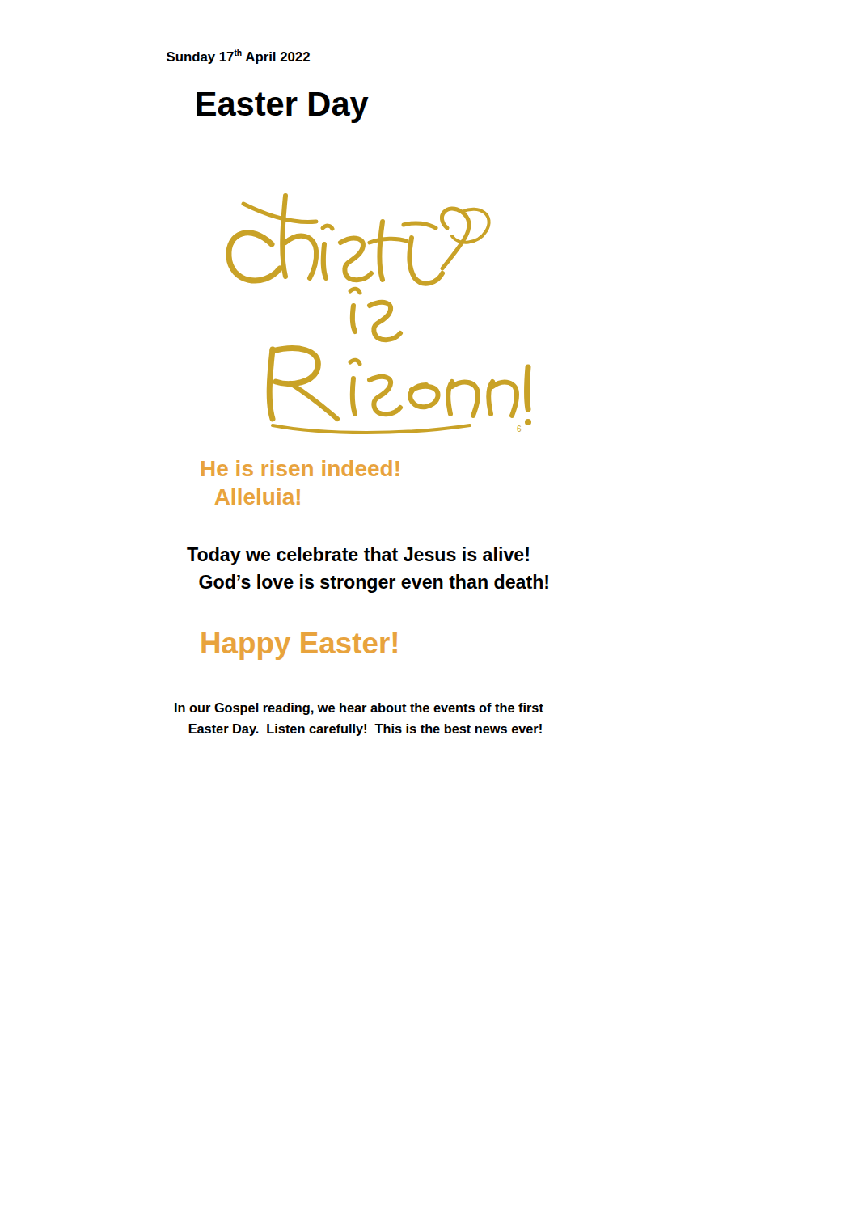Sunday 17th April 2022
Easter Day
6
He is risen indeed!Alleluia!
Today we celebrate that Jesus is alive!God’s love is stronger even than death!
Happy Easter!
In our Gospel reading, we hear about the events of the firstEaster Day. Listen carefully! This is the best news ever!